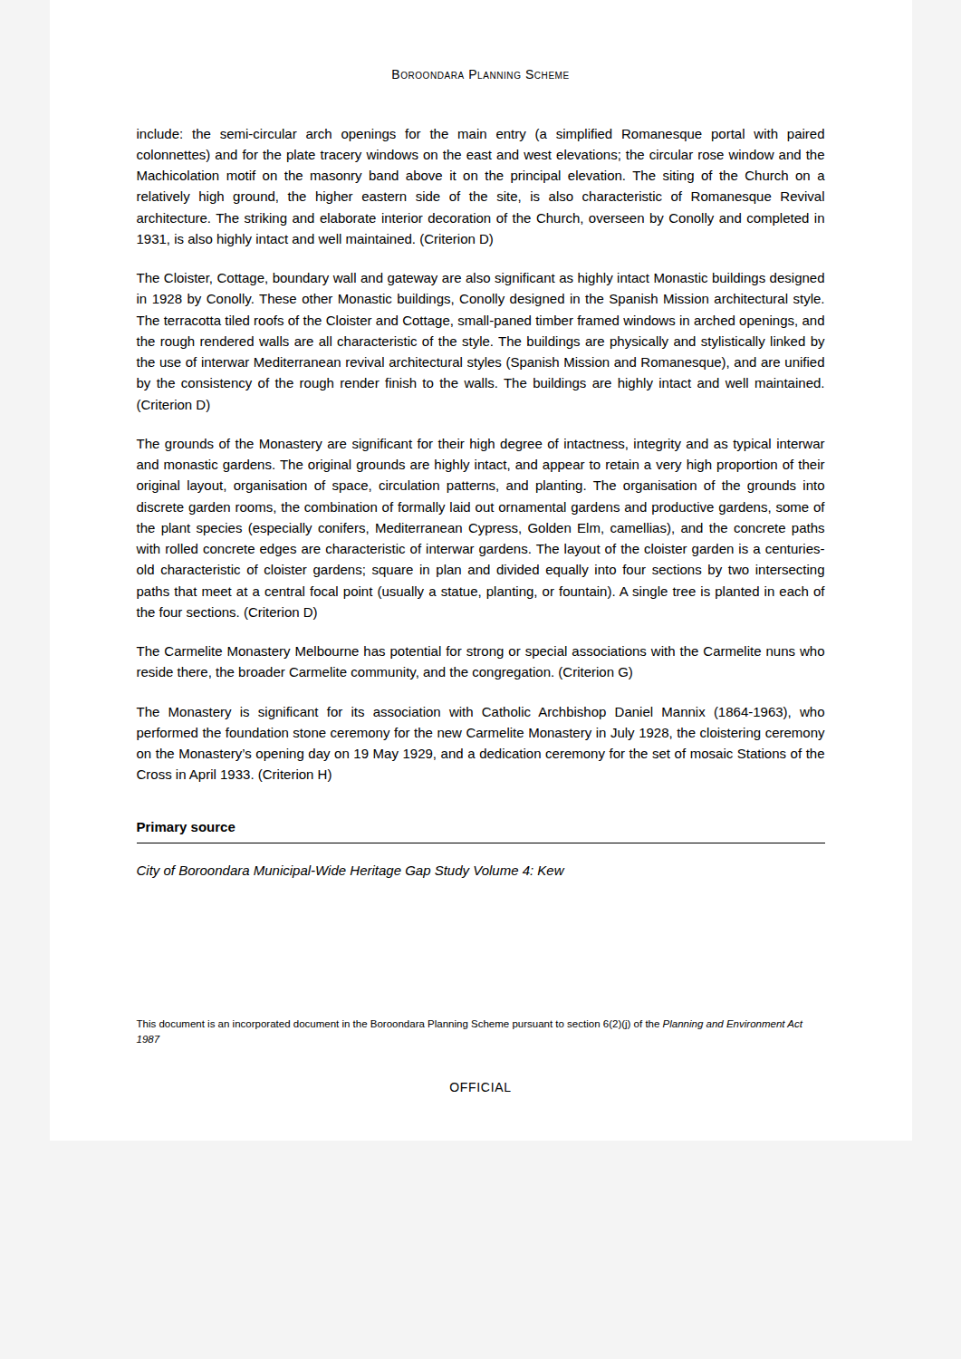Boroondara Planning Scheme
include: the semi-circular arch openings for the main entry (a simplified Romanesque portal with paired colonnettes) and for the plate tracery windows on the east and west elevations; the circular rose window and the Machicolation motif on the masonry band above it on the principal elevation. The siting of the Church on a relatively high ground, the higher eastern side of the site, is also characteristic of Romanesque Revival architecture. The striking and elaborate interior decoration of the Church, overseen by Conolly and completed in 1931, is also highly intact and well maintained. (Criterion D)
The Cloister, Cottage, boundary wall and gateway are also significant as highly intact Monastic buildings designed in 1928 by Conolly. These other Monastic buildings, Conolly designed in the Spanish Mission architectural style. The terracotta tiled roofs of the Cloister and Cottage, small-paned timber framed windows in arched openings, and the rough rendered walls are all characteristic of the style. The buildings are physically and stylistically linked by the use of interwar Mediterranean revival architectural styles (Spanish Mission and Romanesque), and are unified by the consistency of the rough render finish to the walls. The buildings are highly intact and well maintained. (Criterion D)
The grounds of the Monastery are significant for their high degree of intactness, integrity and as typical interwar and monastic gardens. The original grounds are highly intact, and appear to retain a very high proportion of their original layout, organisation of space, circulation patterns, and planting. The organisation of the grounds into discrete garden rooms, the combination of formally laid out ornamental gardens and productive gardens, some of the plant species (especially conifers, Mediterranean Cypress, Golden Elm, camellias), and the concrete paths with rolled concrete edges are characteristic of interwar gardens. The layout of the cloister garden is a centuries-old characteristic of cloister gardens; square in plan and divided equally into four sections by two intersecting paths that meet at a central focal point (usually a statue, planting, or fountain). A single tree is planted in each of the four sections. (Criterion D)
The Carmelite Monastery Melbourne has potential for strong or special associations with the Carmelite nuns who reside there, the broader Carmelite community, and the congregation. (Criterion G)
The Monastery is significant for its association with Catholic Archbishop Daniel Mannix (1864-1963), who performed the foundation stone ceremony for the new Carmelite Monastery in July 1928, the cloistering ceremony on the Monastery’s opening day on 19 May 1929, and a dedication ceremony for the set of mosaic Stations of the Cross in April 1933. (Criterion H)
Primary source
City of Boroondara Municipal-Wide Heritage Gap Study Volume 4: Kew
This document is an incorporated document in the Boroondara Planning Scheme pursuant to section 6(2)(j) of the Planning and Environment Act 1987
OFFICIAL